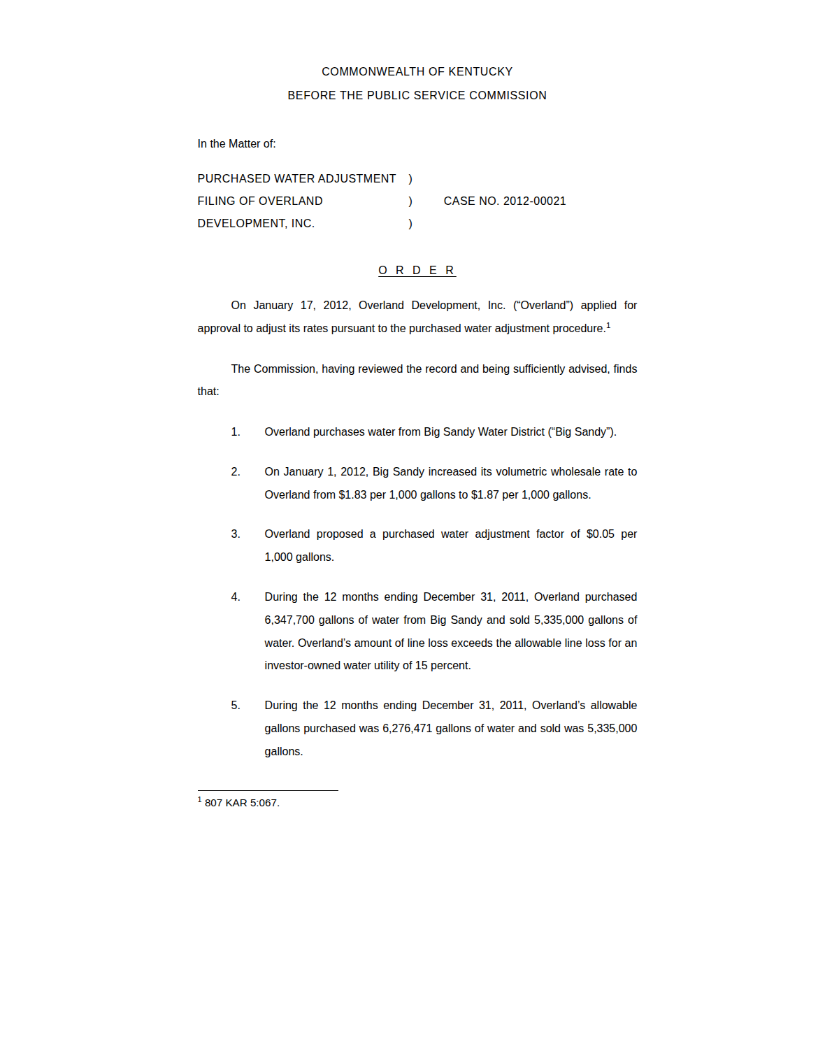COMMONWEALTH OF KENTUCKY
BEFORE THE PUBLIC SERVICE COMMISSION
In the Matter of:
| PURCHASED WATER ADJUSTMENT | ) | |
| FILING OF OVERLAND | ) | CASE NO. 2012-00021 |
| DEVELOPMENT, INC. | ) | |
O R D E R
On January 17, 2012, Overland Development, Inc. (“Overland”) applied for approval to adjust its rates pursuant to the purchased water adjustment procedure.1
The Commission, having reviewed the record and being sufficiently advised, finds that:
1. Overland purchases water from Big Sandy Water District (“Big Sandy”).
2. On January 1, 2012, Big Sandy increased its volumetric wholesale rate to Overland from $1.83 per 1,000 gallons to $1.87 per 1,000 gallons.
3. Overland proposed a purchased water adjustment factor of $0.05 per 1,000 gallons.
4. During the 12 months ending December 31, 2011, Overland purchased 6,347,700 gallons of water from Big Sandy and sold 5,335,000 gallons of water. Overland’s amount of line loss exceeds the allowable line loss for an investor-owned water utility of 15 percent.
5. During the 12 months ending December 31, 2011, Overland’s allowable gallons purchased was 6,276,471 gallons of water and sold was 5,335,000 gallons.
1 807 KAR 5:067.